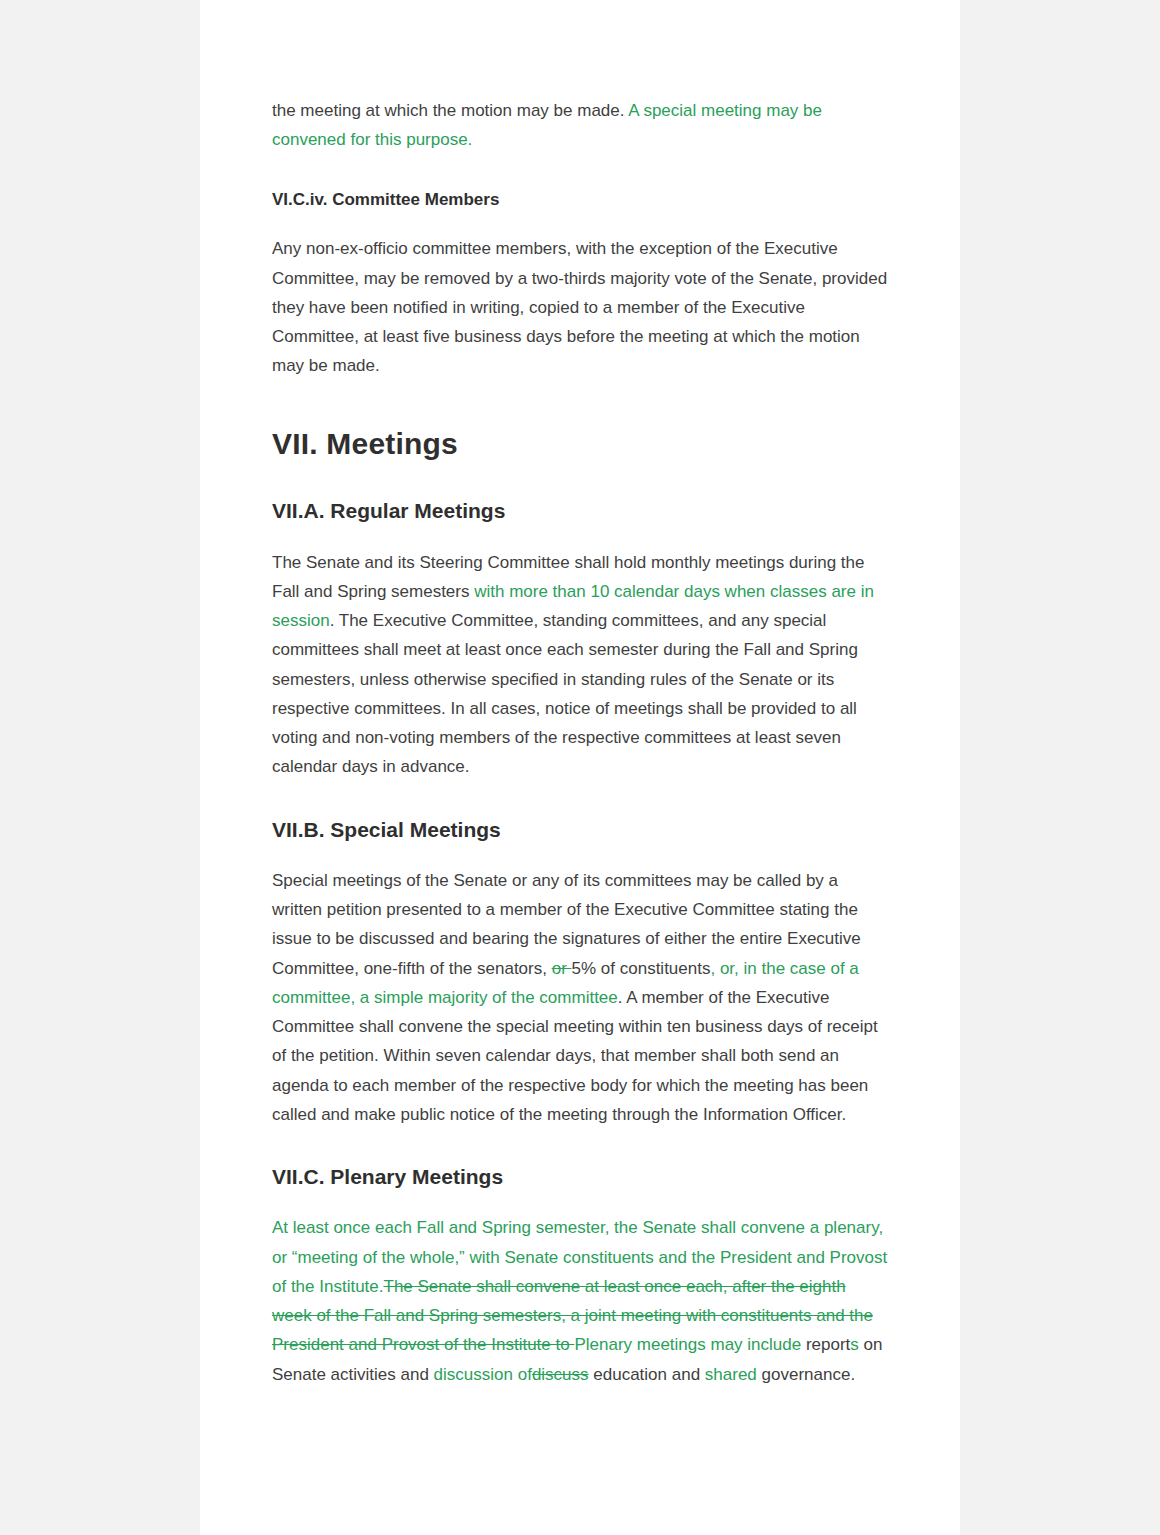the meeting at which the motion may be made. A special meeting may be convened for this purpose.
VI.C.iv. Committee Members
Any non-ex-officio committee members, with the exception of the Executive Committee, may be removed by a two-thirds majority vote of the Senate, provided they have been notified in writing, copied to a member of the Executive Committee, at least five business days before the meeting at which the motion may be made.
VII. Meetings
VII.A. Regular Meetings
The Senate and its Steering Committee shall hold monthly meetings during the Fall and Spring semesters with more than 10 calendar days when classes are in session. The Executive Committee, standing committees, and any special committees shall meet at least once each semester during the Fall and Spring semesters, unless otherwise specified in standing rules of the Senate or its respective committees. In all cases, notice of meetings shall be provided to all voting and non-voting members of the respective committees at least seven calendar days in advance.
VII.B. Special Meetings
Special meetings of the Senate or any of its committees may be called by a written petition presented to a member of the Executive Committee stating the issue to be discussed and bearing the signatures of either the entire Executive Committee, one-fifth of the senators, or 5% of constituents, or, in the case of a committee, a simple majority of the committee. A member of the Executive Committee shall convene the special meeting within ten business days of receipt of the petition. Within seven calendar days, that member shall both send an agenda to each member of the respective body for which the meeting has been called and make public notice of the meeting through the Information Officer.
VII.C. Plenary Meetings
At least once each Fall and Spring semester, the Senate shall convene a plenary, or “meeting of the whole,” with Senate constituents and the President and Provost of the Institute.The Senate shall convene at least once each, after the eighth week of the Fall and Spring semesters, a joint meeting with constituents and the President and Provost of the Institute to Plenary meetings may include reports on Senate activities and discussion ofdiscuss education and shared governance.